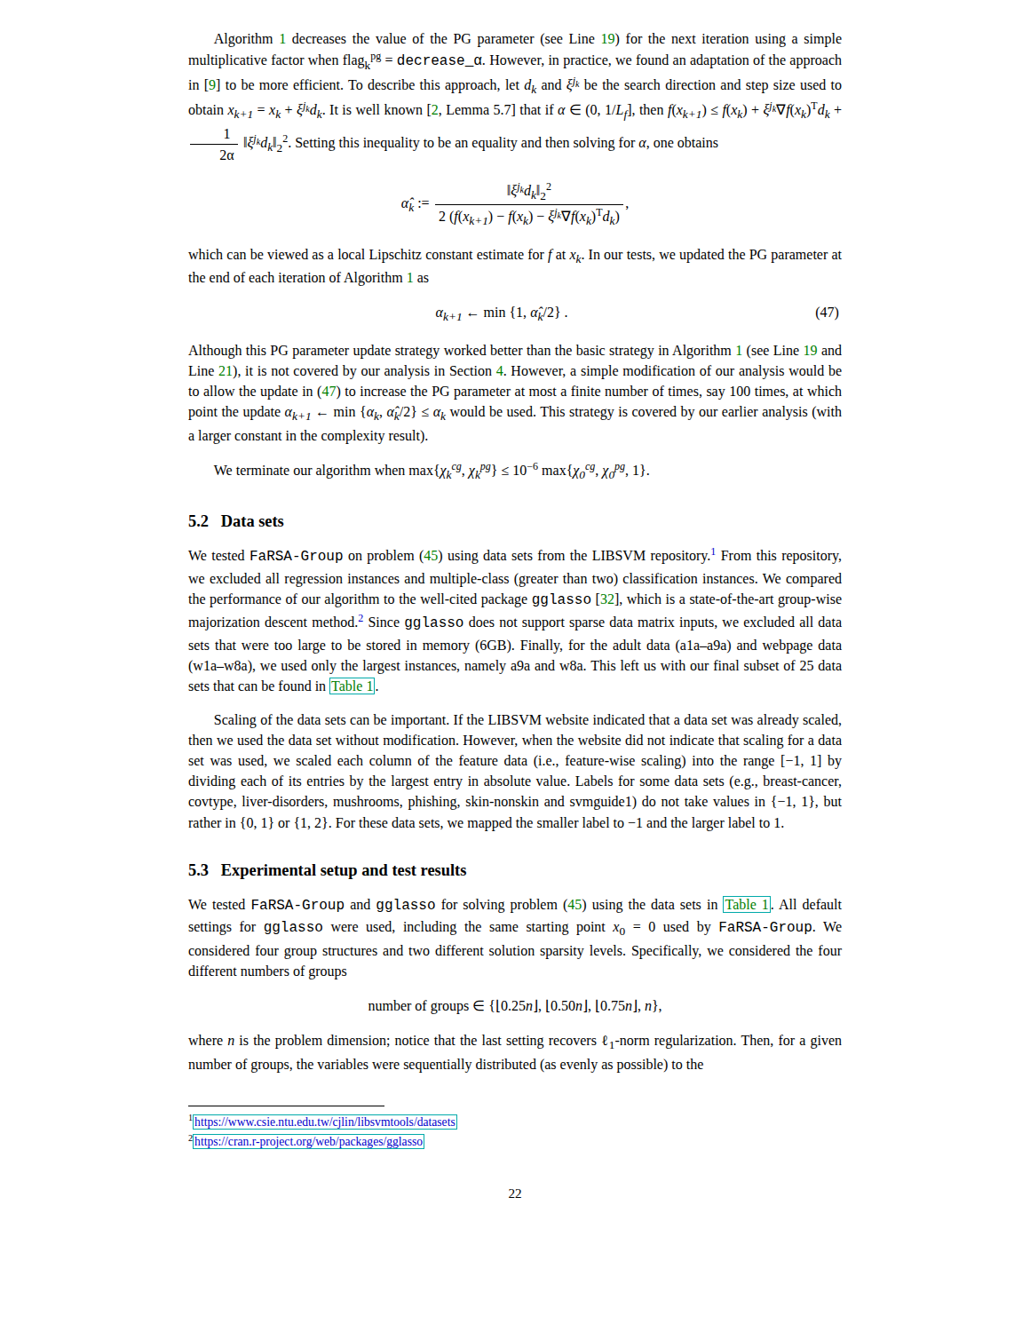Algorithm 1 decreases the value of the PG parameter (see Line 19) for the next iteration using a simple multiplicative factor when flagkpg = decrease_α. However, in practice, we found an adaptation of the approach in [9] to be more efficient. To describe this approach, let dk and ξjk be the search direction and step size used to obtain xk+1 = xk + ξjkdk. It is well known [2, Lemma 5.7] that if α ∈ (0, 1/Lf], then f(xk+1) ≤ f(xk) + ξjk∇f(xk)Tdk + 12α ‖ξjkdk‖22. Setting this inequality to be an equality and then solving for α, one obtains
α̂k := ‖ξjkdk‖22 2 (f(xk+1) − f(xk) − ξjk∇f(xk)Tdk) ,
which can be viewed as a local Lipschitz constant estimate for f at xk. In our tests, we updated the PG parameter at the end of each iteration of Algorithm 1 as
(47) αk+1 ← min {1, α̂k/2} .
Although this PG parameter update strategy worked better than the basic strategy in Algorithm 1 (see Line 19 and Line 21), it is not covered by our analysis in Section 4. However, a simple modification of our analysis would be to allow the update in (47) to increase the PG parameter at most a finite number of times, say 100 times, at which point the update αk+1 ← min {αk, α̂k/2} ≤ αk would be used. This strategy is covered by our earlier analysis (with a larger constant in the complexity result).
We terminate our algorithm when max{χkcg, χkpg} ≤ 10−6 max{χ0cg, χ0pg, 1}.
5.2 Data sets
We tested FaRSA-Group on problem (45) using data sets from the LIBSVM repository.1 From this repository, we excluded all regression instances and multiple-class (greater than two) classification instances. We compared the performance of our algorithm to the well-cited package gglasso [32], which is a state-of-the-art group-wise majorization descent method.2 Since gglasso does not support sparse data matrix inputs, we excluded all data sets that were too large to be stored in memory (6GB). Finally, for the adult data (a1a–a9a) and webpage data (w1a–w8a), we used only the largest instances, namely a9a and w8a. This left us with our final subset of 25 data sets that can be found in Table 1.
Scaling of the data sets can be important. If the LIBSVM website indicated that a data set was already scaled, then we used the data set without modification. However, when the website did not indicate that scaling for a data set was used, we scaled each column of the feature data (i.e., feature-wise scaling) into the range [−1, 1] by dividing each of its entries by the largest entry in absolute value. Labels for some data sets (e.g., breast-cancer, covtype, liver-disorders, mushrooms, phishing, skin-nonskin and svmguide1) do not take values in {−1, 1}, but rather in {0, 1} or {1, 2}. For these data sets, we mapped the smaller label to −1 and the larger label to 1.
5.3 Experimental setup and test results
We tested FaRSA-Group and gglasso for solving problem (45) using the data sets in Table 1. All default settings for gglasso were used, including the same starting point x0 = 0 used by FaRSA-Group. We considered four group structures and two different solution sparsity levels. Specifically, we considered the four different numbers of groups
number of groups ∈ {⌊0.25n⌋, ⌊0.50n⌋, ⌊0.75n⌋, n},
where n is the problem dimension; notice that the last setting recovers ℓ1-norm regularization. Then, for a given number of groups, the variables were sequentially distributed (as evenly as possible) to the
1https://www.csie.ntu.edu.tw/cjlin/libsvmtools/datasets
2https://cran.r-project.org/web/packages/gglasso
22